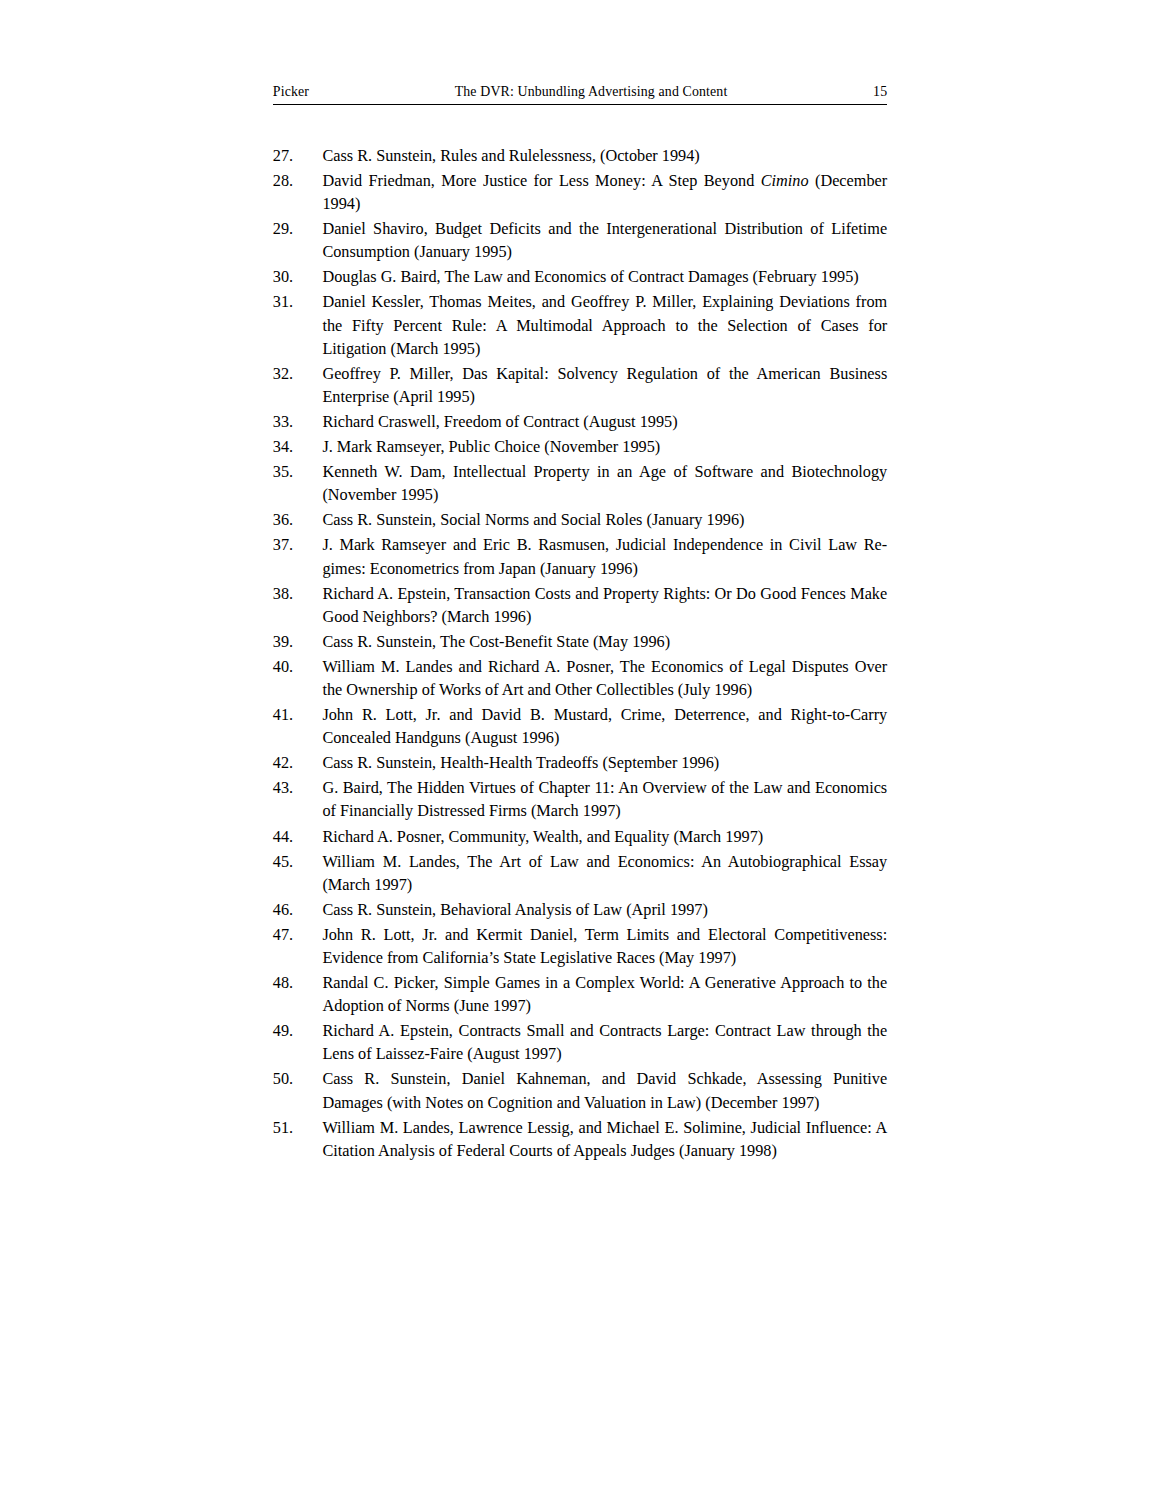Picker The DVR: Unbundling Advertising and Content 15
27. Cass R. Sunstein, Rules and Rulelessness, (October 1994)
28. David Friedman, More Justice for Less Money: A Step Beyond Cimino (December 1994)
29. Daniel Shaviro, Budget Deficits and the Intergenerational Distribution of Lifetime Consumption (January 1995)
30. Douglas G. Baird, The Law and Economics of Contract Damages (February 1995)
31. Daniel Kessler, Thomas Meites, and Geoffrey P. Miller, Explaining Deviations from the Fifty Percent Rule: A Multimodal Approach to the Selection of Cases for Litigation (March 1995)
32. Geoffrey P. Miller, Das Kapital: Solvency Regulation of the American Business Enterprise (April 1995)
33. Richard Craswell, Freedom of Contract (August 1995)
34. J. Mark Ramseyer, Public Choice (November 1995)
35. Kenneth W. Dam, Intellectual Property in an Age of Software and Biotechnology (November 1995)
36. Cass R. Sunstein, Social Norms and Social Roles (January 1996)
37. J. Mark Ramseyer and Eric B. Rasmusen, Judicial Independence in Civil Law Re­gimes: Econometrics from Japan (January 1996)
38. Richard A. Epstein, Transaction Costs and Property Rights: Or Do Good Fences Make Good Neighbors? (March 1996)
39. Cass R. Sunstein, The Cost-Benefit State (May 1996)
40. William M. Landes and Richard A. Posner, The Economics of Legal Disputes Over the Ownership of Works of Art and Other Collectibles (July 1996)
41. John R. Lott, Jr. and David B. Mustard, Crime, Deterrence, and Right-to-Carry Concealed Handguns (August 1996)
42. Cass R. Sunstein, Health-Health Tradeoffs (September 1996)
43. G. Baird, The Hidden Virtues of Chapter 11: An Overview of the Law and Eco­nomics of Financially Distressed Firms (March 1997)
44. Richard A. Posner, Community, Wealth, and Equality (March 1997)
45. William M. Landes, The Art of Law and Economics: An Autobiographical Essay (March 1997)
46. Cass R. Sunstein, Behavioral Analysis of Law (April 1997)
47. John R. Lott, Jr. and Kermit Daniel, Term Limits and Electoral Competitiveness: Evidence from California’s State Legislative Races (May 1997)
48. Randal C. Picker, Simple Games in a Complex World: A Generative Approach to the Adoption of Norms (June 1997)
49. Richard A. Epstein, Contracts Small and Contracts Large: Contract Law through the Lens of Laissez-Faire (August 1997)
50. Cass R. Sunstein, Daniel Kahneman, and David Schkade, Assessing Punitive Damages (with Notes on Cognition and Valuation in Law) (December 1997)
51. William M. Landes, Lawrence Lessig, and Michael E. Solimine, Judicial Influence: A Citation Analysis of Federal Courts of Appeals Judges (January 1998)